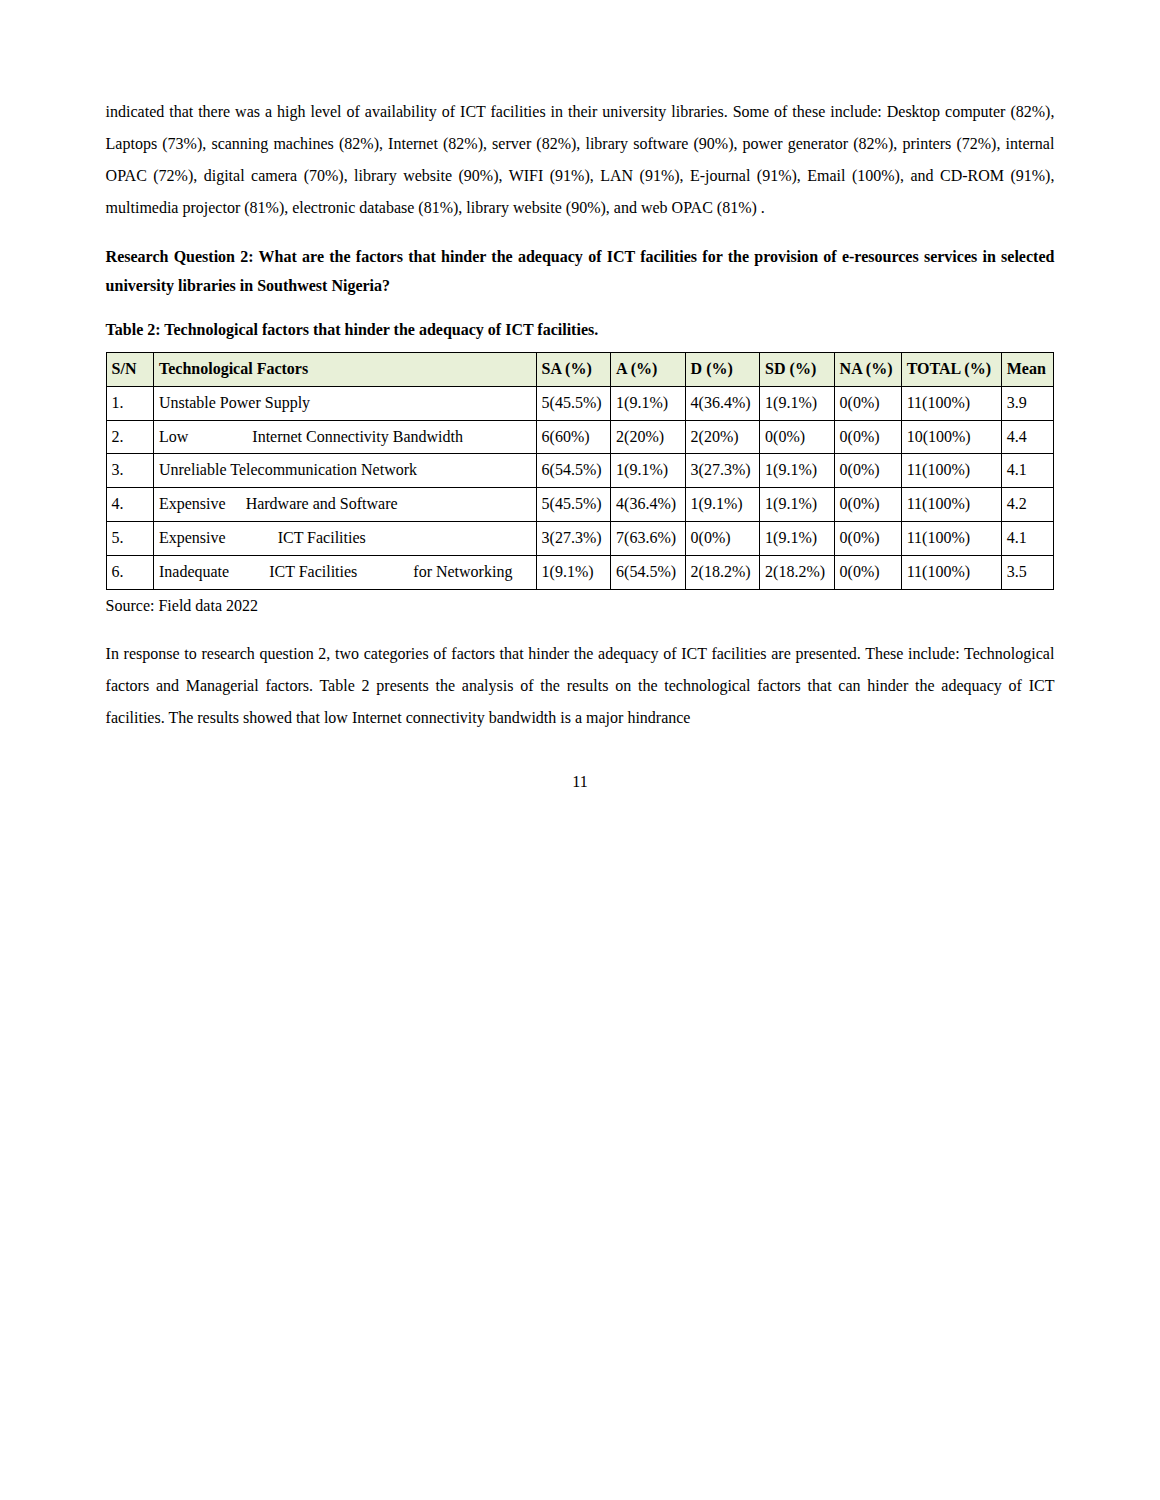indicated that there was a high level of availability of ICT facilities in their university libraries. Some of these include: Desktop computer (82%), Laptops (73%), scanning machines (82%), Internet (82%), server (82%), library software (90%), power generator (82%), printers (72%), internal OPAC (72%), digital camera (70%), library website (90%), WIFI (91%), LAN (91%), E-journal (91%), Email (100%), and CD-ROM (91%), multimedia projector (81%), electronic database (81%), library website (90%), and web OPAC (81%) .
Research Question 2: What are the factors that hinder the adequacy of ICT facilities for the provision of e-resources services in selected university libraries in Southwest Nigeria?
Table 2: Technological factors that hinder the adequacy of ICT facilities.
| S/N | Technological Factors | SA (%) | A (%) | D (%) | SD (%) | NA (%) | TOTAL (%) | Mean |
| --- | --- | --- | --- | --- | --- | --- | --- | --- |
| 1. | Unstable Power Supply | 5(45.5%) | 1(9.1%) | 4(36.4%) | 1(9.1%) | 0(0%) | 11(100%) | 3.9 |
| 2. | Low Internet Connectivity Bandwidth | 6(60%) | 2(20%) | 2(20%) | 0(0%) | 0(0%) | 10(100%) | 4.4 |
| 3. | Unreliable Telecommunication Network | 6(54.5%) | 1(9.1%) | 3(27.3%) | 1(9.1%) | 0(0%) | 11(100%) | 4.1 |
| 4. | Expensive Hardware and Software | 5(45.5%) | 4(36.4%) | 1(9.1%) | 1(9.1%) | 0(0%) | 11(100%) | 4.2 |
| 5. | Expensive ICT Facilities | 3(27.3%) | 7(63.6%) | 0(0%) | 1(9.1%) | 0(0%) | 11(100%) | 4.1 |
| 6. | Inadequate ICT Facilities for Networking | 1(9.1%) | 6(54.5%) | 2(18.2%) | 2(18.2%) | 0(0%) | 11(100%) | 3.5 |
Source: Field data 2022
In response to research question 2, two categories of factors that hinder the adequacy of ICT facilities are presented. These include: Technological factors and Managerial factors. Table 2 presents the analysis of the results on the technological factors that can hinder the adequacy of ICT facilities. The results showed that low Internet connectivity bandwidth is a major hindrance
11